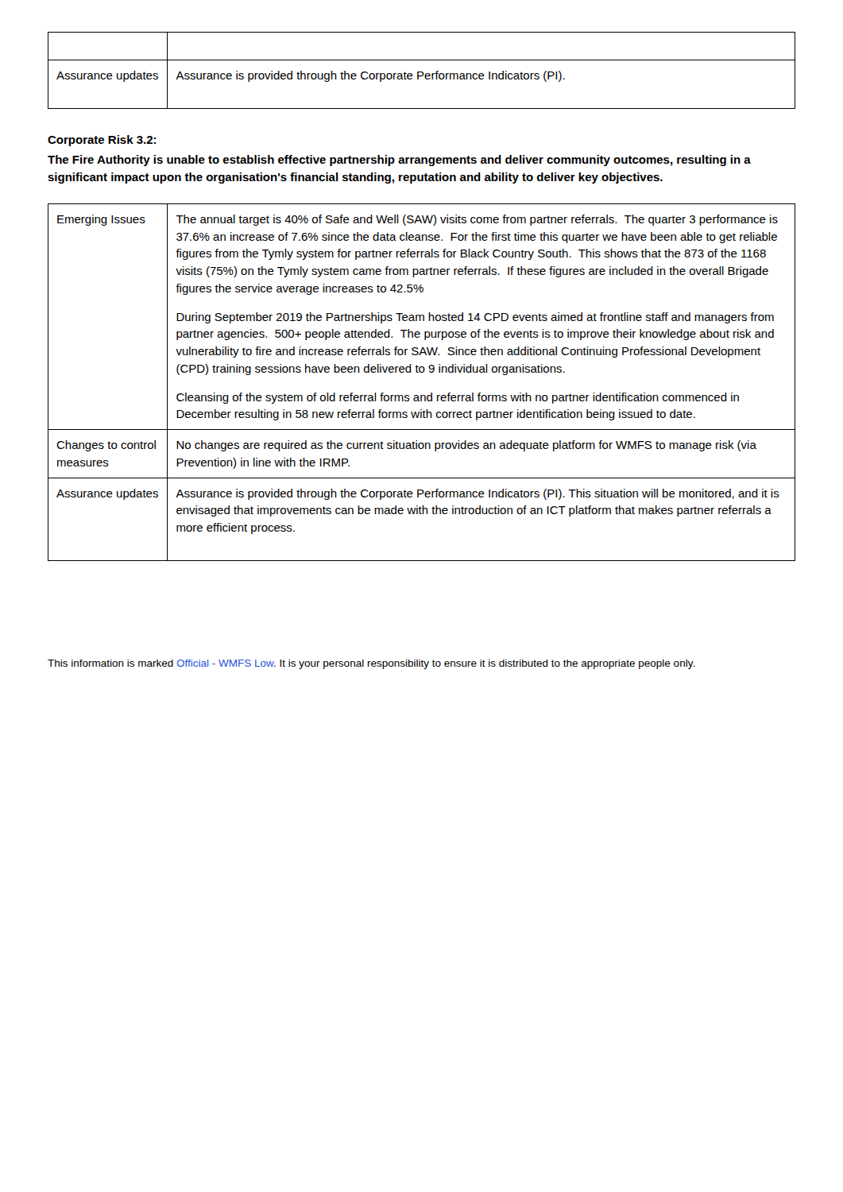| Assurance updates | Assurance is provided through the Corporate Performance Indicators (PI). |
Corporate Risk 3.2:
The Fire Authority is unable to establish effective partnership arrangements and deliver community outcomes, resulting in a significant impact upon the organisation's financial standing, reputation and ability to deliver key objectives.
| Emerging Issues | The annual target is 40% of Safe and Well (SAW) visits come from partner referrals. The quarter 3 performance is 37.6% an increase of 7.6% since the data cleanse. For the first time this quarter we have been able to get reliable figures from the Tymly system for partner referrals for Black Country South. This shows that the 873 of the 1168 visits (75%) on the Tymly system came from partner referrals. If these figures are included in the overall Brigade figures the service average increases to 42.5% During September 2019 the Partnerships Team hosted 14 CPD events aimed at frontline staff and managers from partner agencies. 500+ people attended. The purpose of the events is to improve their knowledge about risk and vulnerability to fire and increase referrals for SAW. Since then additional Continuing Professional Development (CPD) training sessions have been delivered to 9 individual organisations. Cleansing of the system of old referral forms and referral forms with no partner identification commenced in December resulting in 58 new referral forms with correct partner identification being issued to date. |
| Changes to control measures | No changes are required as the current situation provides an adequate platform for WMFS to manage risk (via Prevention) in line with the IRMP. |
| Assurance updates | Assurance is provided through the Corporate Performance Indicators (PI). This situation will be monitored, and it is envisaged that improvements can be made with the introduction of an ICT platform that makes partner referrals a more efficient process. |
This information is marked Official - WMFS Low. It is your personal responsibility to ensure it is distributed to the appropriate people only.